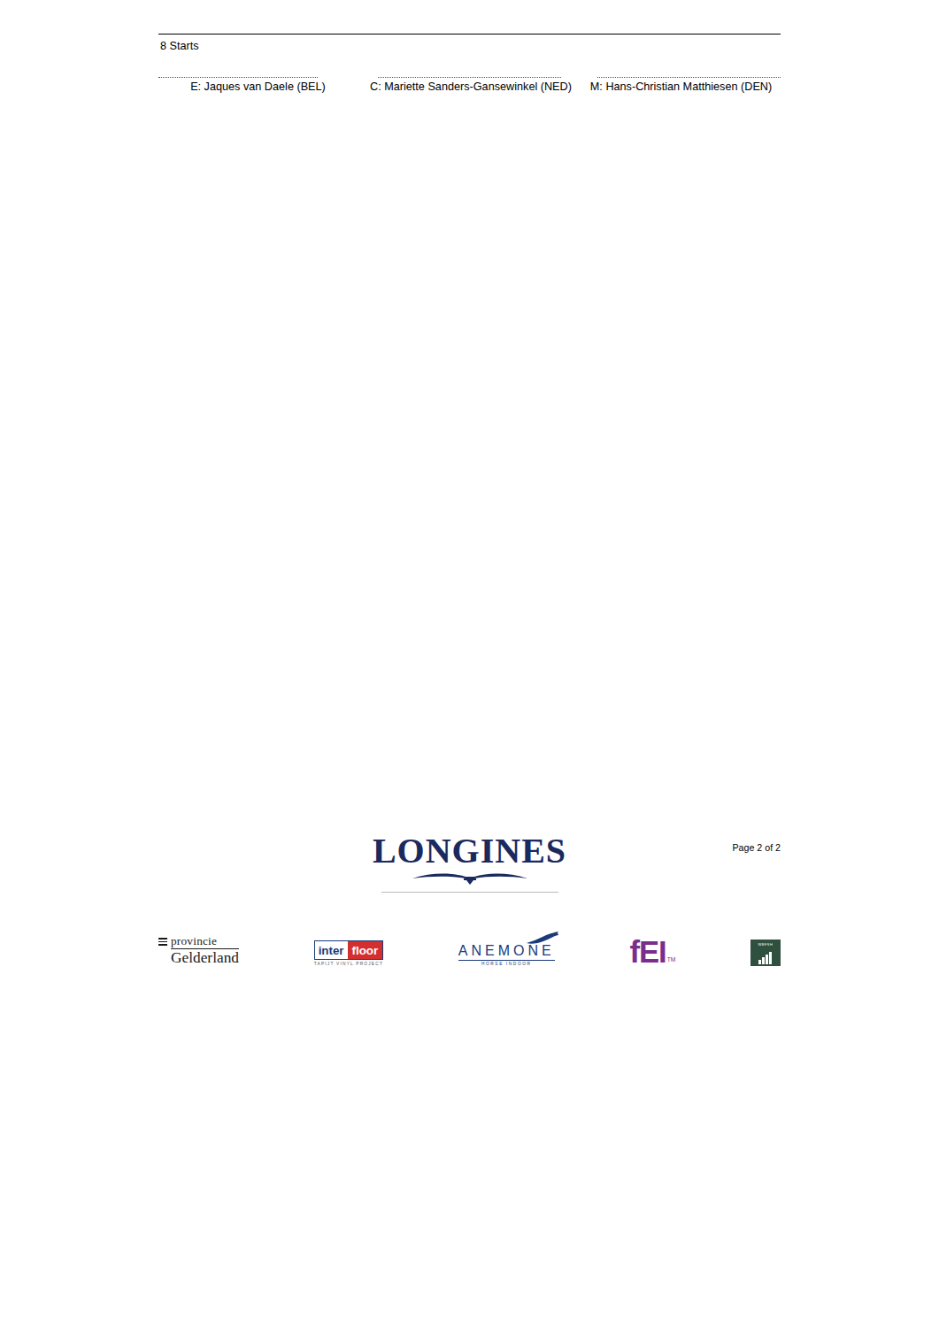8 Starts
E: Jaques van Daele (BEL)
C: Mariette Sanders-Gansewinkel (NED)
M: Hans-Christian Matthiesen (DEN)
Page 2 of 2
LONGINES
provincie
Gelderland
inter floor
TAPIJT VINYL PROJECT
ANEMONE
HORSE INDOOR
fEI TM
WBFSH